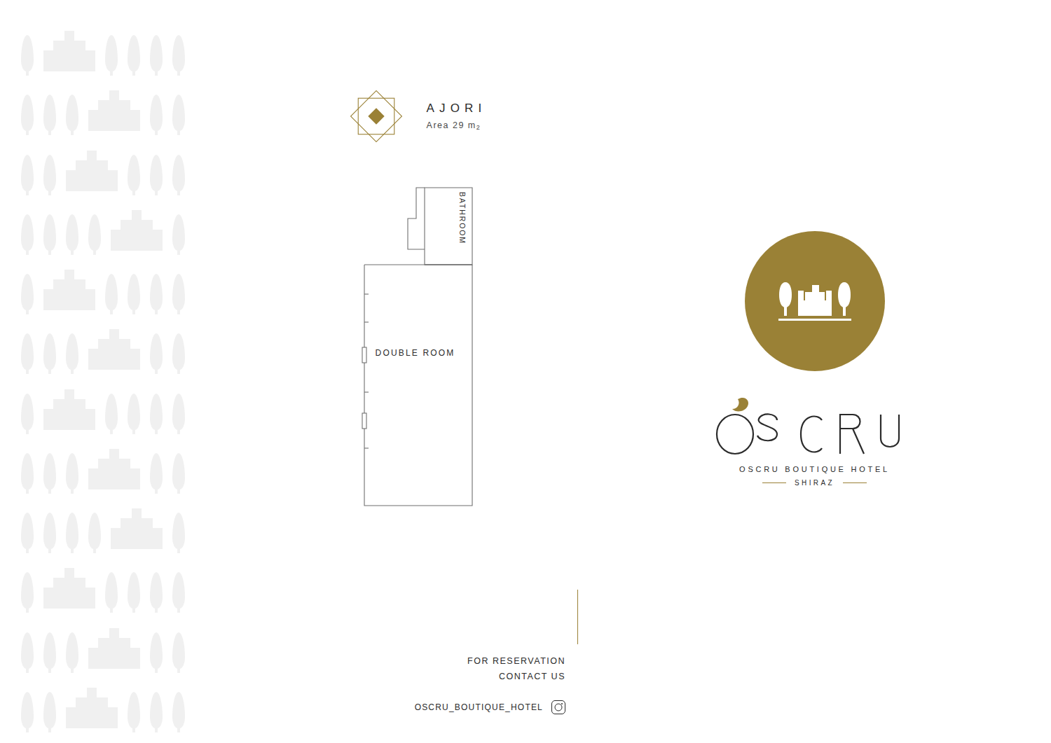Ajori
Area 29 m2
BATHROOM DOUBLE ROOM
FOR RESERVATION
CONTACT US
OSCRU_BOUTIQUE_HOTEL
OSCRU BOUTIQUE HOTEL
SHIRAZ